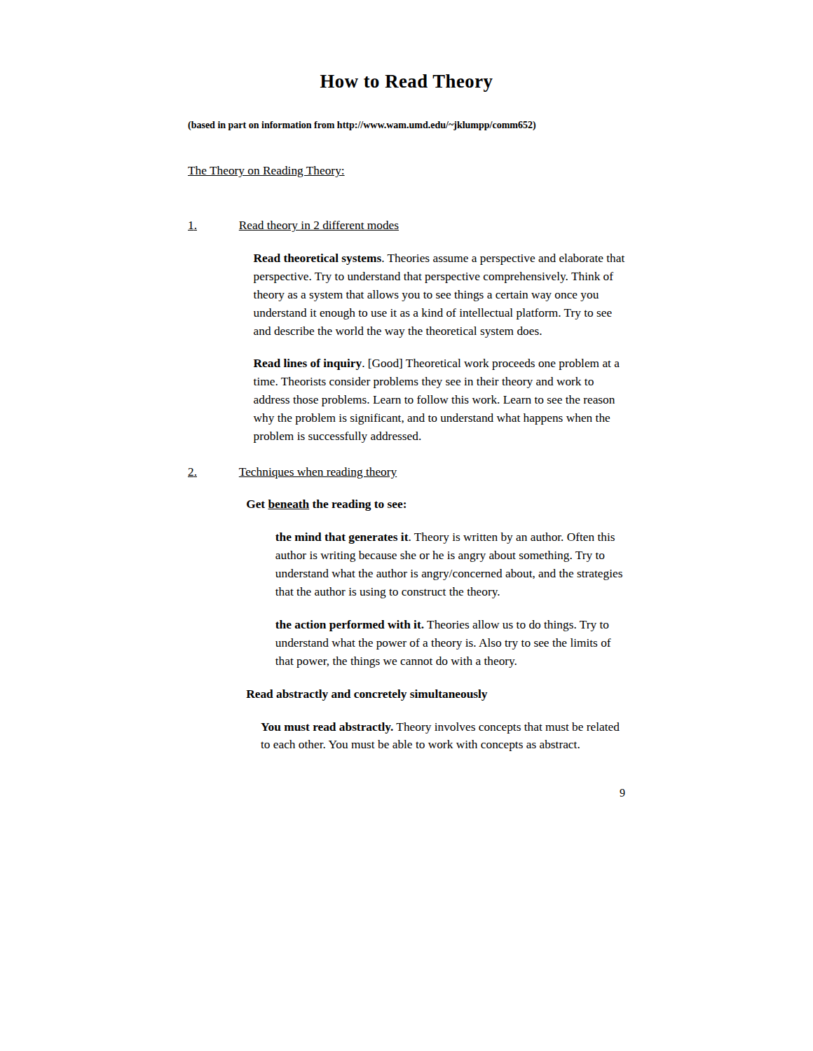How to Read Theory
(based in part on information from http://www.wam.umd.edu/~jklumpp/comm652)
The Theory on Reading Theory:
Read theory in 2 different modes
Read theoretical systems. Theories assume a perspective and elaborate that perspective. Try to understand that perspective comprehensively. Think of theory as a system that allows you to see things a certain way once you understand it enough to use it as a kind of intellectual platform. Try to see and describe the world the way the theoretical system does.
Read lines of inquiry. [Good] Theoretical work proceeds one problem at a time. Theorists consider problems they see in their theory and work to address those problems. Learn to follow this work. Learn to see the reason why the problem is significant, and to understand what happens when the problem is successfully addressed.
Techniques when reading theory
Get beneath the reading to see:
the mind that generates it. Theory is written by an author. Often this author is writing because she or he is angry about something. Try to understand what the author is angry/concerned about, and the strategies that the author is using to construct the theory.
the action performed with it. Theories allow us to do things. Try to understand what the power of a theory is. Also try to see the limits of that power, the things we cannot do with a theory.
Read abstractly and concretely simultaneously
You must read abstractly. Theory involves concepts that must be related to each other. You must be able to work with concepts as abstract.
9